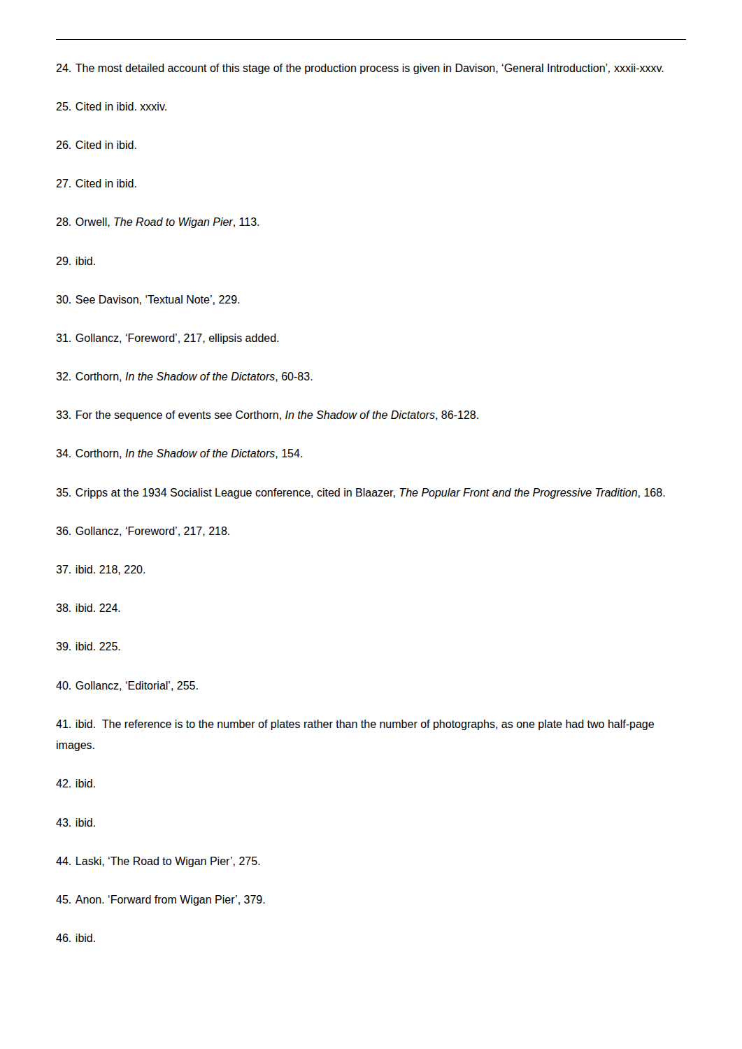24. The most detailed account of this stage of the production process is given in Davison, ‘General Introduction’, xxxii-xxxv.
25. Cited in ibid. xxxiv.
26. Cited in ibid.
27. Cited in ibid.
28. Orwell, The Road to Wigan Pier, 113.
29. ibid.
30. See Davison, ‘Textual Note’, 229.
31. Gollancz, ‘Foreword’, 217, ellipsis added.
32. Corthorn, In the Shadow of the Dictators, 60-83.
33. For the sequence of events see Corthorn, In the Shadow of the Dictators, 86-128.
34. Corthorn, In the Shadow of the Dictators, 154.
35. Cripps at the 1934 Socialist League conference, cited in Blaazer, The Popular Front and the Progressive Tradition, 168.
36. Gollancz, ‘Foreword’, 217, 218.
37. ibid. 218, 220.
38. ibid. 224.
39. ibid. 225.
40. Gollancz, ‘Editorial’, 255.
41. ibid. The reference is to the number of plates rather than the number of photographs, as one plate had two half-page images.
42. ibid.
43. ibid.
44. Laski, ‘The Road to Wigan Pier’, 275.
45. Anon. ‘Forward from Wigan Pier’, 379.
46. ibid.